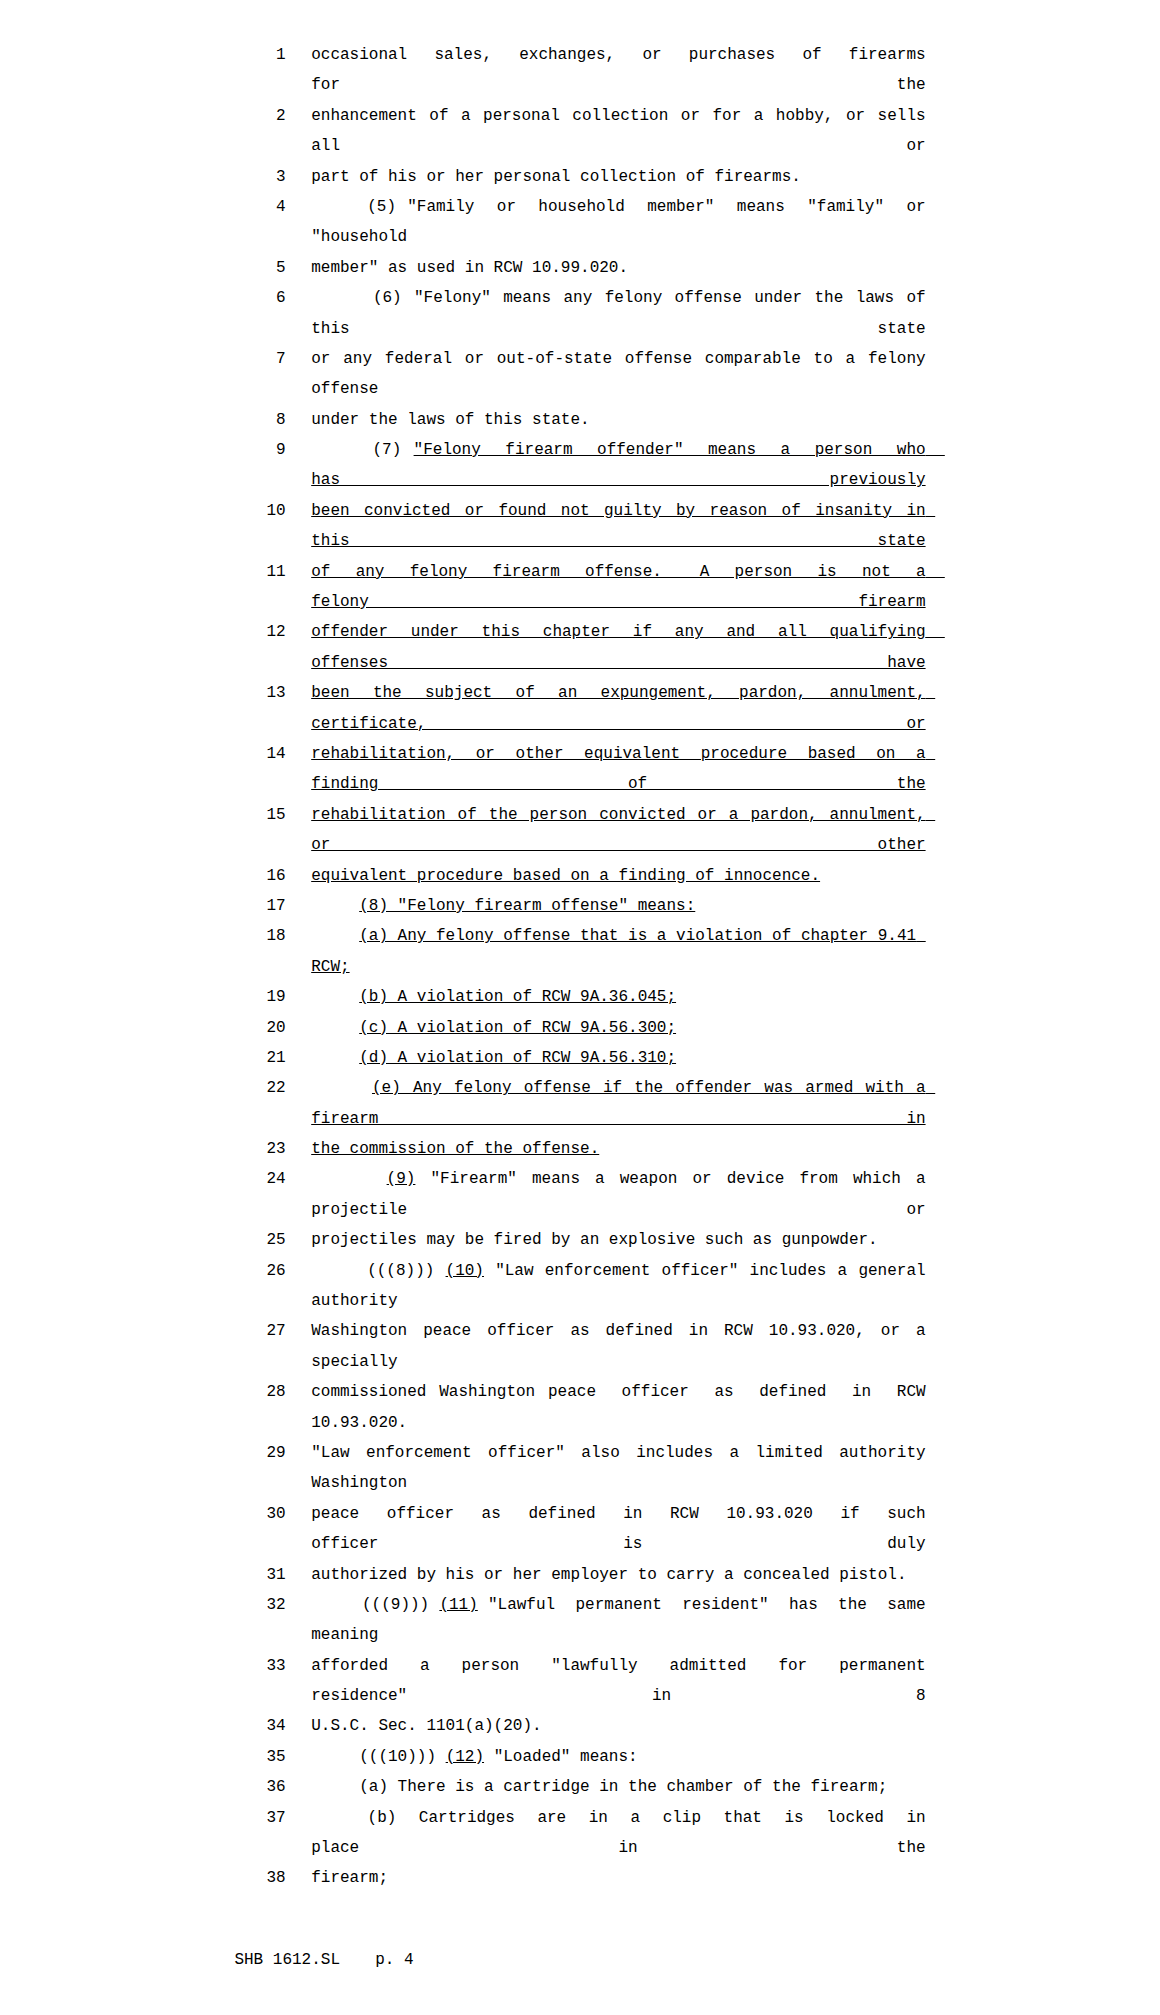1 occasional sales, exchanges, or purchases of firearms for the
2 enhancement of a personal collection or for a hobby, or sells all or
3 part of his or her personal collection of firearms.
4 (5) "Family or household member" means "family" or "household
5 member" as used in RCW 10.99.020.
6 (6) "Felony" means any felony offense under the laws of this state
7 or any federal or out-of-state offense comparable to a felony offense
8 under the laws of this state.
9 (7) "Felony firearm offender" means a person who has previously
10 been convicted or found not guilty by reason of insanity in this state
11 of any felony firearm offense. A person is not a felony firearm
12 offender under this chapter if any and all qualifying offenses have
13 been the subject of an expungement, pardon, annulment, certificate, or
14 rehabilitation, or other equivalent procedure based on a finding of the
15 rehabilitation of the person convicted or a pardon, annulment, or other
16 equivalent procedure based on a finding of innocence.
17 (8) "Felony firearm offense" means:
18 (a) Any felony offense that is a violation of chapter 9.41 RCW;
19 (b) A violation of RCW 9A.36.045;
20 (c) A violation of RCW 9A.56.300;
21 (d) A violation of RCW 9A.56.310;
22 (e) Any felony offense if the offender was armed with a firearm in
23 the commission of the offense.
24 (9) "Firearm" means a weapon or device from which a projectile or
25 projectiles may be fired by an explosive such as gunpowder.
26 (((8))) (10) "Law enforcement officer" includes a general authority
27 Washington peace officer as defined in RCW 10.93.020, or a specially
28 commissioned Washington peace officer as defined in RCW 10.93.020.
29"Law enforcement officer" also includes a limited authority Washington
30 peace officer as defined in RCW 10.93.020 if such officer is duly
31 authorized by his or her employer to carry a concealed pistol.
32 (((9))) (11) "Lawful permanent resident" has the same meaning
33 afforded a person "lawfully admitted for permanent residence" in 8
34 U.S.C. Sec. 1101(a)(20).
35 (((10))) (12) "Loaded" means:
36 (a) There is a cartridge in the chamber of the firearm;
37 (b) Cartridges are in a clip that is locked in place in the
38 firearm;
SHB 1612.SL p. 4